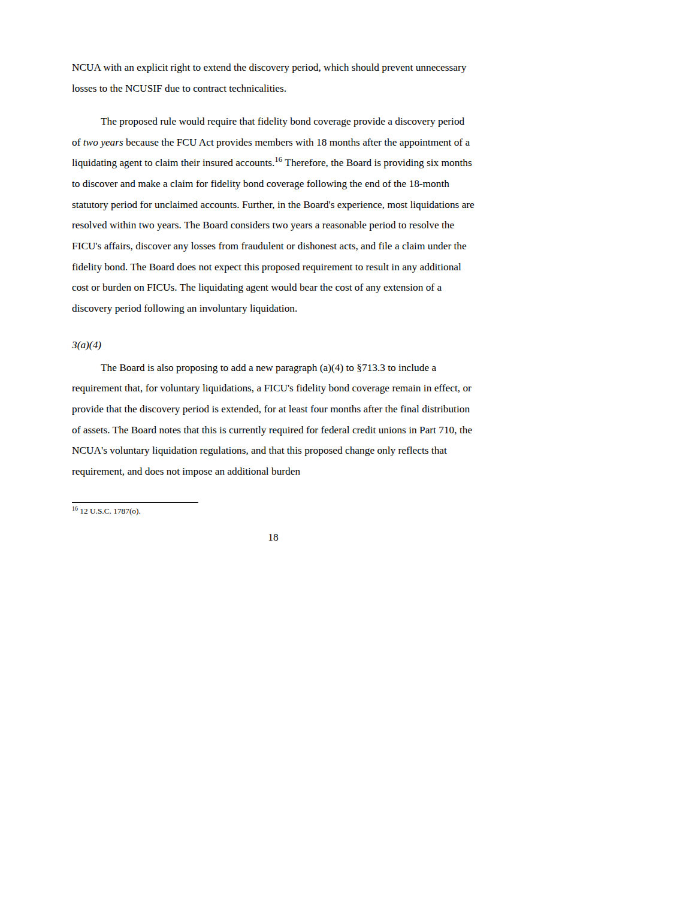NCUA with an explicit right to extend the discovery period, which should prevent unnecessary losses to the NCUSIF due to contract technicalities.
The proposed rule would require that fidelity bond coverage provide a discovery period of two years because the FCU Act provides members with 18 months after the appointment of a liquidating agent to claim their insured accounts.16 Therefore, the Board is providing six months to discover and make a claim for fidelity bond coverage following the end of the 18-month statutory period for unclaimed accounts. Further, in the Board's experience, most liquidations are resolved within two years. The Board considers two years a reasonable period to resolve the FICU's affairs, discover any losses from fraudulent or dishonest acts, and file a claim under the fidelity bond. The Board does not expect this proposed requirement to result in any additional cost or burden on FICUs. The liquidating agent would bear the cost of any extension of a discovery period following an involuntary liquidation.
3(a)(4)
The Board is also proposing to add a new paragraph (a)(4) to §713.3 to include a requirement that, for voluntary liquidations, a FICU's fidelity bond coverage remain in effect, or provide that the discovery period is extended, for at least four months after the final distribution of assets. The Board notes that this is currently required for federal credit unions in Part 710, the NCUA's voluntary liquidation regulations, and that this proposed change only reflects that requirement, and does not impose an additional burden
16 12 U.S.C. 1787(o).
18